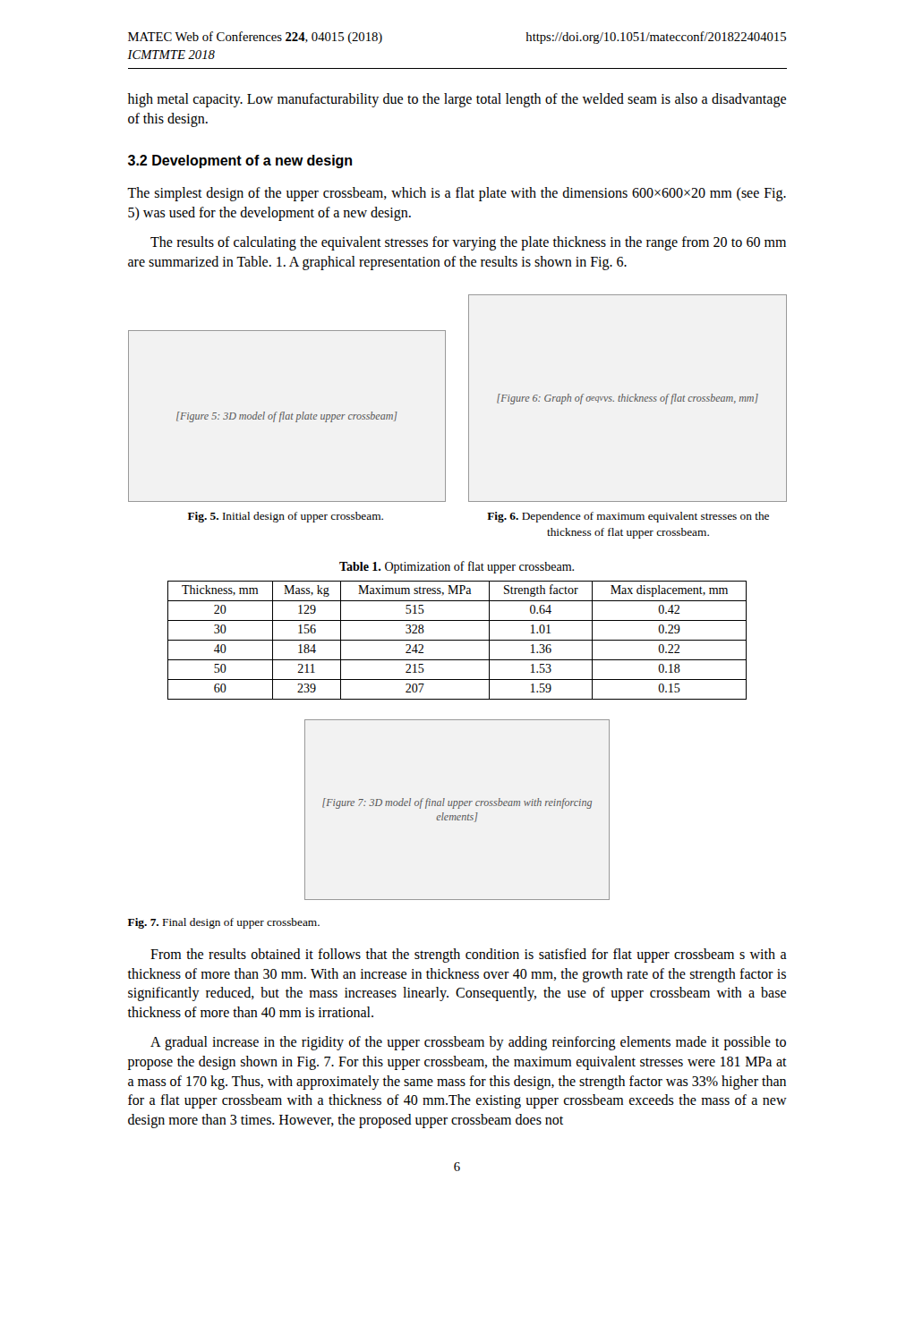MATEC Web of Conferences 224, 04015 (2018)
ICMTMTE 2018
https://doi.org/10.1051/matecconf/201822404015
high metal capacity. Low manufacturability due to the large total length of the welded seam is also a disadvantage of this design.
3.2 Development of a new design
The simplest design of the upper crossbeam, which is a flat plate with the dimensions 600×600×20 mm (see Fig. 5) was used for the development of a new design.
The results of calculating the equivalent stresses for varying the plate thickness in the range from 20 to 60 mm are summarized in Table. 1. A graphical representation of the results is shown in Fig. 6.
[Figure 5: 3D model of flat plate upper crossbeam]
[Figure 6: Graph of σeqv vs. thickness of flat crossbeam, mm]
Fig. 5. Initial design of upper crossbeam.
Fig. 6. Dependence of maximum equivalent stresses on the thickness of flat upper crossbeam.
Table 1. Optimization of flat upper crossbeam.
| Thickness, mm | Mass, kg | Maximum stress, MPa | Strength factor | Max displacement, mm |
| --- | --- | --- | --- | --- |
| 20 | 129 | 515 | 0.64 | 0.42 |
| 30 | 156 | 328 | 1.01 | 0.29 |
| 40 | 184 | 242 | 1.36 | 0.22 |
| 50 | 211 | 215 | 1.53 | 0.18 |
| 60 | 239 | 207 | 1.59 | 0.15 |
[Figure 7: 3D model of final upper crossbeam with reinforcing elements]
Fig. 7. Final design of upper crossbeam.
From the results obtained it follows that the strength condition is satisfied for flat upper crossbeam s with a thickness of more than 30 mm. With an increase in thickness over 40 mm, the growth rate of the strength factor is significantly reduced, but the mass increases linearly. Consequently, the use of upper crossbeam with a base thickness of more than 40 mm is irrational.
A gradual increase in the rigidity of the upper crossbeam by adding reinforcing elements made it possible to propose the design shown in Fig. 7. For this upper crossbeam, the maximum equivalent stresses were 181 MPa at a mass of 170 kg. Thus, with approximately the same mass for this design, the strength factor was 33% higher than for a flat upper crossbeam with a thickness of 40 mm.The existing upper crossbeam exceeds the mass of a new design more than 3 times. However, the proposed upper crossbeam does not
6